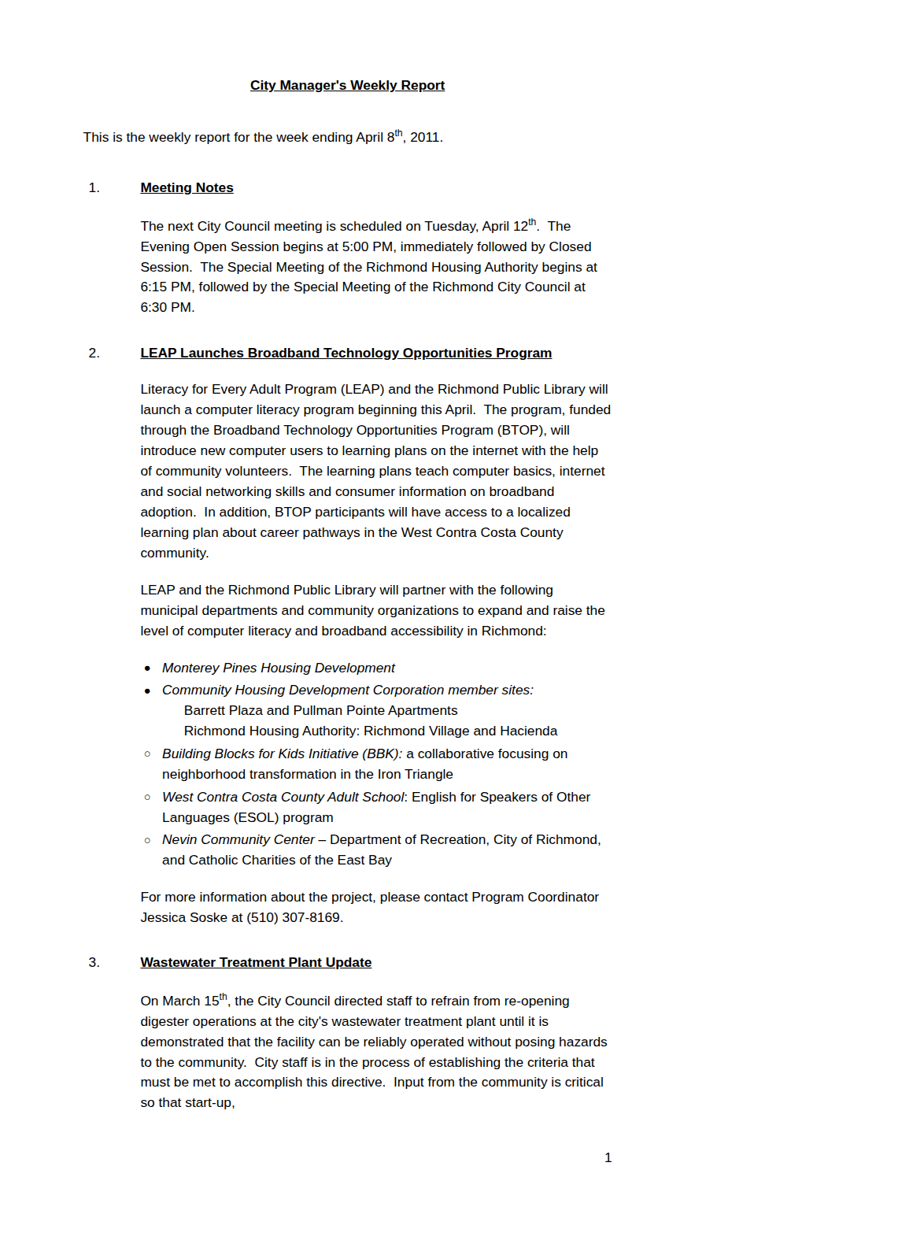City Manager's Weekly Report
This is the weekly report for the week ending April 8th, 2011.
Meeting Notes
The next City Council meeting is scheduled on Tuesday, April 12th. The Evening Open Session begins at 5:00 PM, immediately followed by Closed Session. The Special Meeting of the Richmond Housing Authority begins at 6:15 PM, followed by the Special Meeting of the Richmond City Council at 6:30 PM.
LEAP Launches Broadband Technology Opportunities Program
Literacy for Every Adult Program (LEAP) and the Richmond Public Library will launch a computer literacy program beginning this April. The program, funded through the Broadband Technology Opportunities Program (BTOP), will introduce new computer users to learning plans on the internet with the help of community volunteers. The learning plans teach computer basics, internet and social networking skills and consumer information on broadband adoption. In addition, BTOP participants will have access to a localized learning plan about career pathways in the West Contra Costa County community.
LEAP and the Richmond Public Library will partner with the following municipal departments and community organizations to expand and raise the level of computer literacy and broadband accessibility in Richmond:
Monterey Pines Housing Development
Community Housing Development Corporation member sites:
Barrett Plaza and Pullman Pointe Apartments
Richmond Housing Authority: Richmond Village and Hacienda
Building Blocks for Kids Initiative (BBK): a collaborative focusing on neighborhood transformation in the Iron Triangle
West Contra Costa County Adult School: English for Speakers of Other Languages (ESOL) program
Nevin Community Center – Department of Recreation, City of Richmond, and Catholic Charities of the East Bay
For more information about the project, please contact Program Coordinator Jessica Soske at (510) 307-8169.
Wastewater Treatment Plant Update
On March 15th, the City Council directed staff to refrain from re-opening digester operations at the city's wastewater treatment plant until it is demonstrated that the facility can be reliably operated without posing hazards to the community. City staff is in the process of establishing the criteria that must be met to accomplish this directive. Input from the community is critical so that start-up,
1